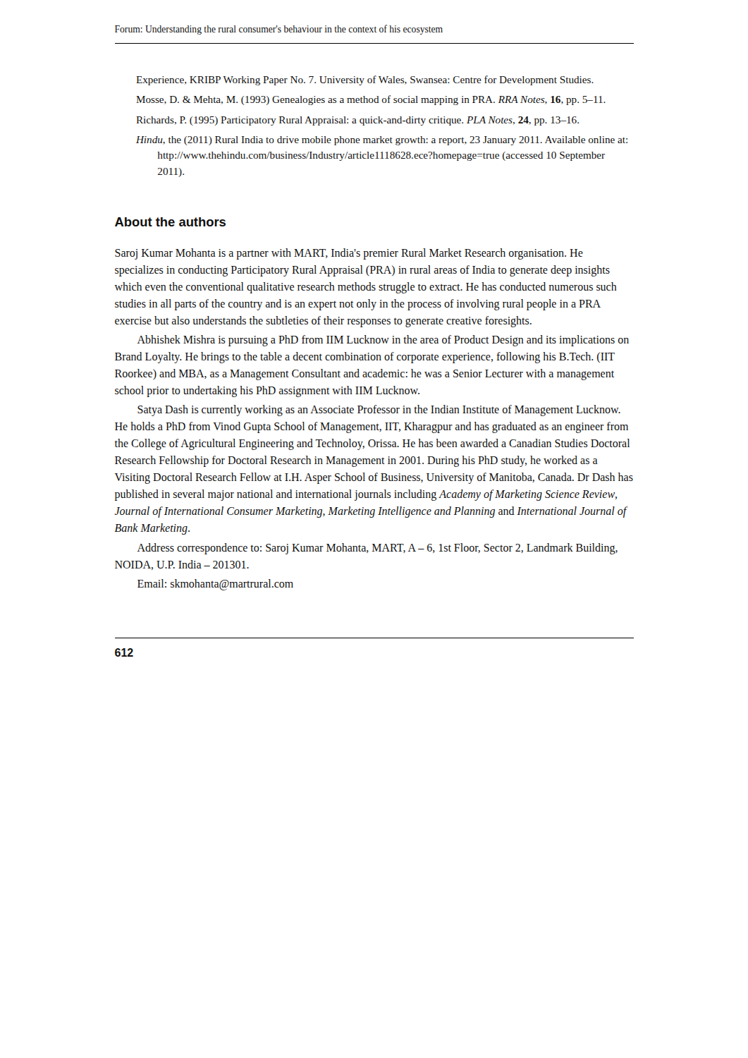Forum: Understanding the rural consumer's behaviour in the context of his ecosystem
Experience, KRIBP Working Paper No. 7. University of Wales, Swansea: Centre for Development Studies.
Mosse, D. & Mehta, M. (1993) Genealogies as a method of social mapping in PRA. RRA Notes, 16, pp. 5–11.
Richards, P. (1995) Participatory Rural Appraisal: a quick-and-dirty critique. PLA Notes, 24, pp. 13–16.
Hindu, the (2011) Rural India to drive mobile phone market growth: a report, 23 January 2011. Available online at: http://www.thehindu.com/business/Industry/article1118628.ece?homepage=true (accessed 10 September 2011).
About the authors
Saroj Kumar Mohanta is a partner with MART, India's premier Rural Market Research organisation. He specializes in conducting Participatory Rural Appraisal (PRA) in rural areas of India to generate deep insights which even the conventional qualitative research methods struggle to extract. He has conducted numerous such studies in all parts of the country and is an expert not only in the process of involving rural people in a PRA exercise but also understands the subtleties of their responses to generate creative foresights.
Abhishek Mishra is pursuing a PhD from IIM Lucknow in the area of Product Design and its implications on Brand Loyalty. He brings to the table a decent combination of corporate experience, following his B.Tech. (IIT Roorkee) and MBA, as a Management Consultant and academic: he was a Senior Lecturer with a management school prior to undertaking his PhD assignment with IIM Lucknow.
Satya Dash is currently working as an Associate Professor in the Indian Institute of Management Lucknow. He holds a PhD from Vinod Gupta School of Management, IIT, Kharagpur and has graduated as an engineer from the College of Agricultural Engineering and Technoloy, Orissa. He has been awarded a Canadian Studies Doctoral Research Fellowship for Doctoral Research in Management in 2001. During his PhD study, he worked as a Visiting Doctoral Research Fellow at I.H. Asper School of Business, University of Manitoba, Canada. Dr Dash has published in several major national and international journals including Academy of Marketing Science Review, Journal of International Consumer Marketing, Marketing Intelligence and Planning and International Journal of Bank Marketing.
Address correspondence to: Saroj Kumar Mohanta, MART, A – 6, 1st Floor, Sector 2, Landmark Building, NOIDA, U.P. India – 201301.
Email: skmohanta@martrural.com
612